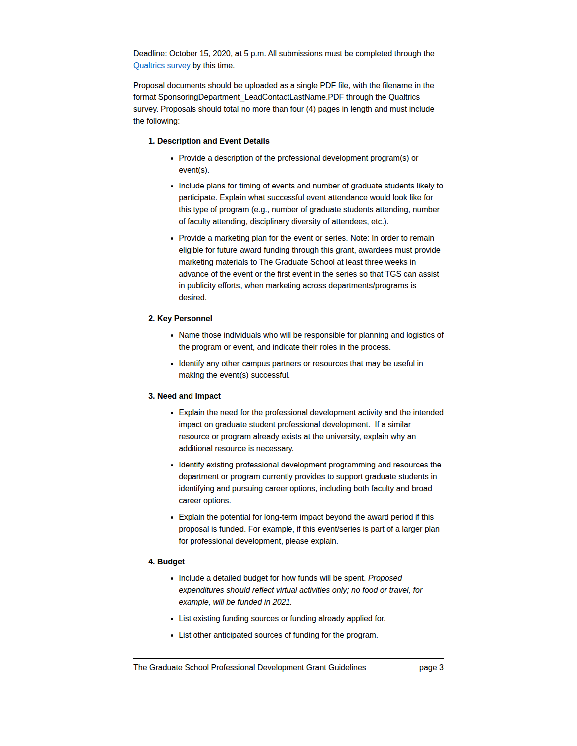Deadline: October 15, 2020, at 5 p.m. All submissions must be completed through the Qualtrics survey by this time.
Proposal documents should be uploaded as a single PDF file, with the filename in the format SponsoringDepartment_LeadContactLastName.PDF through the Qualtrics survey. Proposals should total no more than four (4) pages in length and must include the following:
Description and Event Details
Provide a description of the professional development program(s) or event(s).
Include plans for timing of events and number of graduate students likely to participate. Explain what successful event attendance would look like for this type of program (e.g., number of graduate students attending, number of faculty attending, disciplinary diversity of attendees, etc.).
Provide a marketing plan for the event or series. Note: In order to remain eligible for future award funding through this grant, awardees must provide marketing materials to The Graduate School at least three weeks in advance of the event or the first event in the series so that TGS can assist in publicity efforts, when marketing across departments/programs is desired.
Key Personnel
Name those individuals who will be responsible for planning and logistics of the program or event, and indicate their roles in the process.
Identify any other campus partners or resources that may be useful in making the event(s) successful.
Need and Impact
Explain the need for the professional development activity and the intended impact on graduate student professional development. If a similar resource or program already exists at the university, explain why an additional resource is necessary.
Identify existing professional development programming and resources the department or program currently provides to support graduate students in identifying and pursuing career options, including both faculty and broad career options.
Explain the potential for long-term impact beyond the award period if this proposal is funded. For example, if this event/series is part of a larger plan for professional development, please explain.
Budget
Include a detailed budget for how funds will be spent. Proposed expenditures should reflect virtual activities only; no food or travel, for example, will be funded in 2021.
List existing funding sources or funding already applied for.
List other anticipated sources of funding for the program.
The Graduate School Professional Development Grant Guidelines page 3